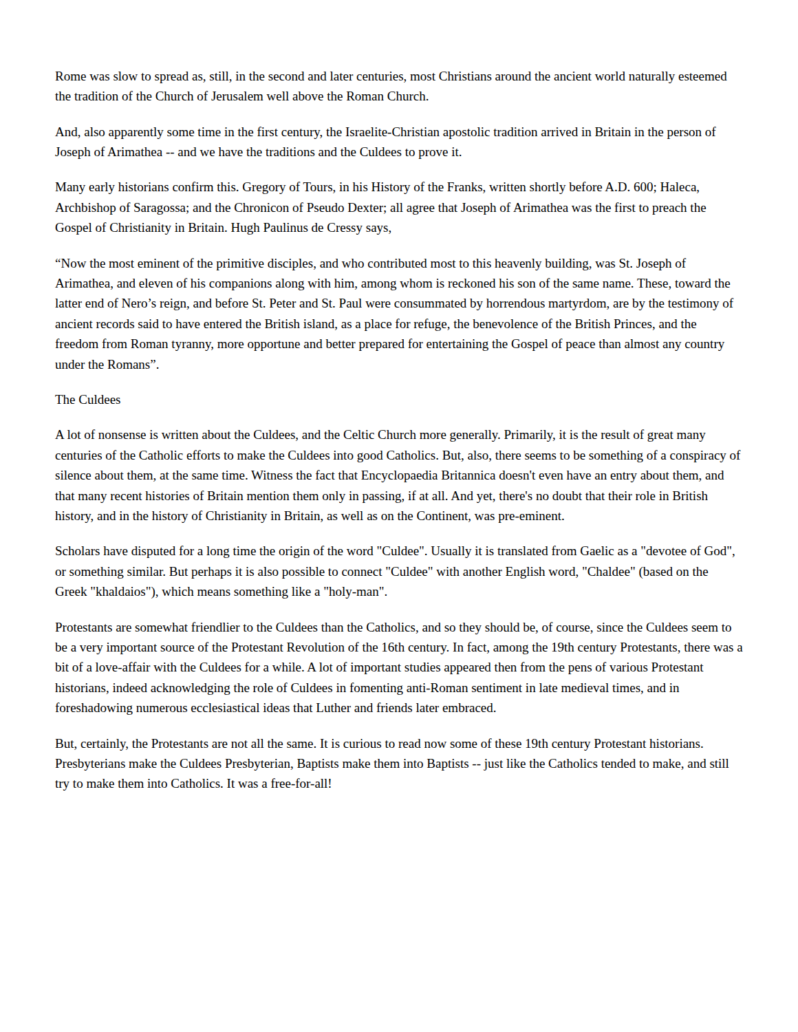Rome was slow to spread as, still, in the second and later centuries, most Christians around the ancient world naturally esteemed the tradition of the Church of Jerusalem well above the Roman Church.
And, also apparently some time in the first century, the Israelite-Christian apostolic tradition arrived in Britain in the person of Joseph of Arimathea -- and we have the traditions and the Culdees to prove it.
Many early historians confirm this. Gregory of Tours, in his History of the Franks, written shortly before A.D. 600; Haleca, Archbishop of Saragossa; and the Chronicon of Pseudo Dexter; all agree that Joseph of Arimathea was the first to preach the Gospel of Christianity in Britain. Hugh Paulinus de Cressy says,
“Now the most eminent of the primitive disciples, and who contributed most to this heavenly building, was St. Joseph of Arimathea, and eleven of his companions along with him, among whom is reckoned his son of the same name. These, toward the latter end of Nero’s reign, and before St. Peter and St. Paul were consummated by horrendous martyrdom, are by the testimony of ancient records said to have entered the British island, as a place for refuge, the benevolence of the British Princes, and the freedom from Roman tyranny, more opportune and better prepared for entertaining the Gospel of peace than almost any country under the Romans”.
The Culdees
A lot of nonsense is written about the Culdees, and the Celtic Church more generally. Primarily, it is the result of great many centuries of the Catholic efforts to make the Culdees into good Catholics. But, also, there seems to be something of a conspiracy of silence about them, at the same time. Witness the fact that Encyclopaedia Britannica doesn't even have an entry about them, and that many recent histories of Britain mention them only in passing, if at all. And yet, there's no doubt that their role in British history, and in the history of Christianity in Britain, as well as on the Continent, was pre-eminent.
Scholars have disputed for a long time the origin of the word "Culdee". Usually it is translated from Gaelic as a "devotee of God", or something similar. But perhaps it is also possible to connect "Culdee" with another English word, "Chaldee" (based on the Greek "khaldaios"), which means something like a "holy-man".
Protestants are somewhat friendlier to the Culdees than the Catholics, and so they should be, of course, since the Culdees seem to be a very important source of the Protestant Revolution of the 16th century. In fact, among the 19th century Protestants, there was a bit of a love-affair with the Culdees for a while. A lot of important studies appeared then from the pens of various Protestant historians, indeed acknowledging the role of Culdees in fomenting anti-Roman sentiment in late medieval times, and in foreshadowing numerous ecclesiastical ideas that Luther and friends later embraced.
But, certainly, the Protestants are not all the same. It is curious to read now some of these 19th century Protestant historians. Presbyterians make the Culdees Presbyterian, Baptists make them into Baptists -- just like the Catholics tended to make, and still try to make them into Catholics. It was a free-for-all!